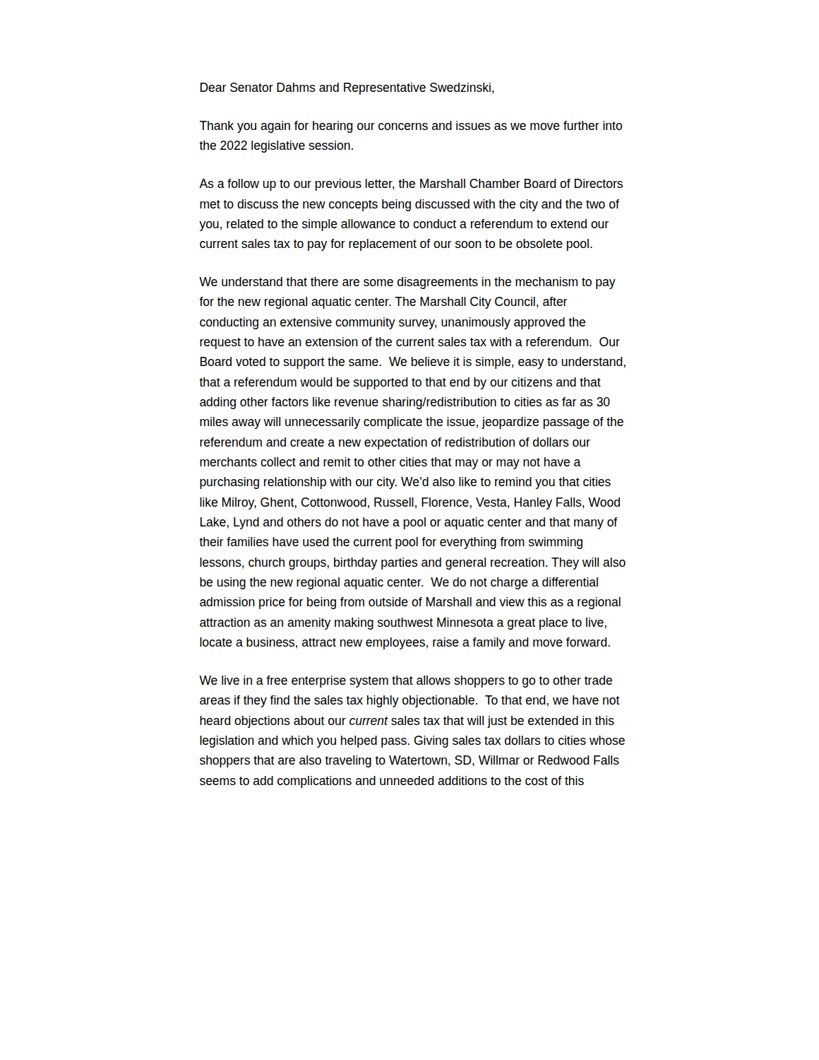Dear Senator Dahms and Representative Swedzinski,
Thank you again for hearing our concerns and issues as we move further into the 2022 legislative session.
As a follow up to our previous letter, the Marshall Chamber Board of Directors met to discuss the new concepts being discussed with the city and the two of you, related to the simple allowance to conduct a referendum to extend our current sales tax to pay for replacement of our soon to be obsolete pool.
We understand that there are some disagreements in the mechanism to pay for the new regional aquatic center. The Marshall City Council, after conducting an extensive community survey, unanimously approved the request to have an extension of the current sales tax with a referendum. Our Board voted to support the same. We believe it is simple, easy to understand, that a referendum would be supported to that end by our citizens and that adding other factors like revenue sharing/redistribution to cities as far as 30 miles away will unnecessarily complicate the issue, jeopardize passage of the referendum and create a new expectation of redistribution of dollars our merchants collect and remit to other cities that may or may not have a purchasing relationship with our city. We’d also like to remind you that cities like Milroy, Ghent, Cottonwood, Russell, Florence, Vesta, Hanley Falls, Wood Lake, Lynd and others do not have a pool or aquatic center and that many of their families have used the current pool for everything from swimming lessons, church groups, birthday parties and general recreation. They will also be using the new regional aquatic center. We do not charge a differential admission price for being from outside of Marshall and view this as a regional attraction as an amenity making southwest Minnesota a great place to live, locate a business, attract new employees, raise a family and move forward.
We live in a free enterprise system that allows shoppers to go to other trade areas if they find the sales tax highly objectionable. To that end, we have not heard objections about our current sales tax that will just be extended in this legislation and which you helped pass. Giving sales tax dollars to cities whose shoppers that are also traveling to Watertown, SD, Willmar or Redwood Falls seems to add complications and unneeded additions to the cost of this